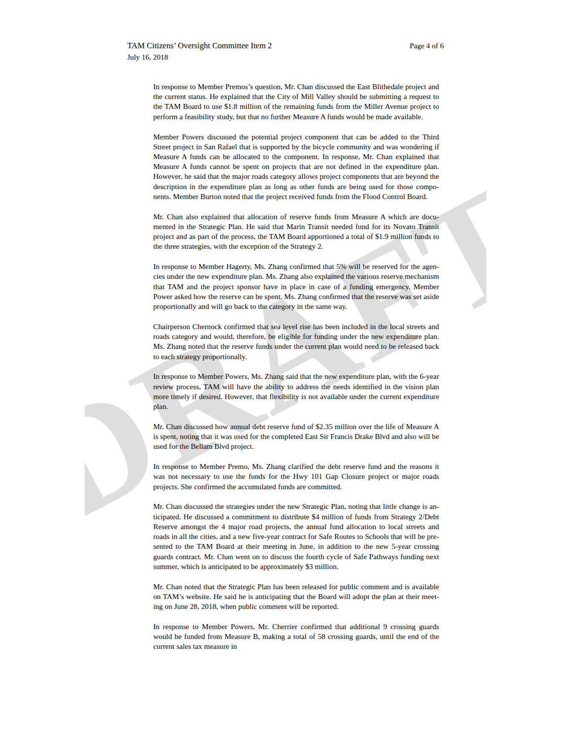DRAFT
TAM Citizens’ Oversight Committee Item 2
Page 4 of 6
July 16, 2018
In response to Member Premos’s question, Mr. Chan discussed the East Blithedale project and the current status. He explained that the City of Mill Valley should be submitting a request to the TAM Board to use $1.8 million of the remaining funds from the Miller Avenue project to perform a feasibility study, but that no further Measure A funds would be made available.
Member Powers discussed the potential project component that can be added to the Third Street project in San Rafael that is supported by the bicycle community and was wondering if Measure A funds can be allocated to the component. In response, Mr. Chan explained that Measure A funds cannot be spent on projects that are not defined in the expenditure plan. However, he said that the major roads category allows project components that are beyond the description in the expenditure plan as long as other funds are being used for those components. Member Burton noted that the project received funds from the Flood Control Board.
Mr. Chan also explained that allocation of reserve funds from Measure A which are documented in the Strategic Plan. He said that Marin Transit needed fund for its Novato Transit project and as part of the process, the TAM Board apportioned a total of $1.9 million funds to the three strategies, with the exception of the Strategy 2.
In response to Member Hagerty, Ms. Zhang confirmed that 5% will be reserved for the agencies under the new expenditure plan. Ms. Zhang also explained the various reserve mechanism that TAM and the project sponsor have in place in case of a funding emergency. Member Power asked how the reserve can be spent. Ms. Zhang confirmed that the reserve was set aside proportionally and will go back to the category in the same way.
Chairperson Chernock confirmed that sea level rise has been included in the local streets and roads category and would, therefore, be eligible for funding under the new expenditure plan. Ms. Zhang noted that the reserve funds under the current plan would need to be released back to each strategy proportionally.
In response to Member Powers, Ms. Zhang said that the new expenditure plan, with the 6-year review process, TAM will have the ability to address the needs identified in the vision plan more timely if desired. However, that flexibility is not available under the current expenditure plan.
Mr. Chan discussed how annual debt reserve fund of $2.35 million over the life of Measure A is spent, noting that it was used for the completed East Sir Francis Drake Blvd and also will be used for the Bellam Blvd project.
In response to Member Premo, Ms. Zhang clarified the debt reserve fund and the reasons it was not necessary to use the funds for the Hwy 101 Gap Closure project or major roads projects. She confirmed the accumulated funds are committed.
Mr. Chan discussed the strategies under the new Strategic Plan, noting that little change is anticipated. He discussed a commitment to distribute $4 million of funds from Strategy 2/Debt Reserve amongst the 4 major road projects, the annual fund allocation to local streets and roads in all the cities, and a new five-year contract for Safe Routes to Schools that will be presented to the TAM Board at their meeting in June, in addition to the new 5-year crossing guards contract. Mr. Chan went on to discuss the fourth cycle of Safe Pathways funding next summer, which is anticipated to be approximately $3 million.
Mr. Chan noted that the Strategic Plan has been released for public comment and is available on TAM’s website. He said he is anticipating that the Board will adopt the plan at their meeting on June 28, 2018, when public comment will be reported.
In response to Member Powers, Mr. Cherrier confirmed that additional 9 crossing guards would be funded from Measure B, making a total of 58 crossing guards, until the end of the current sales tax measure in